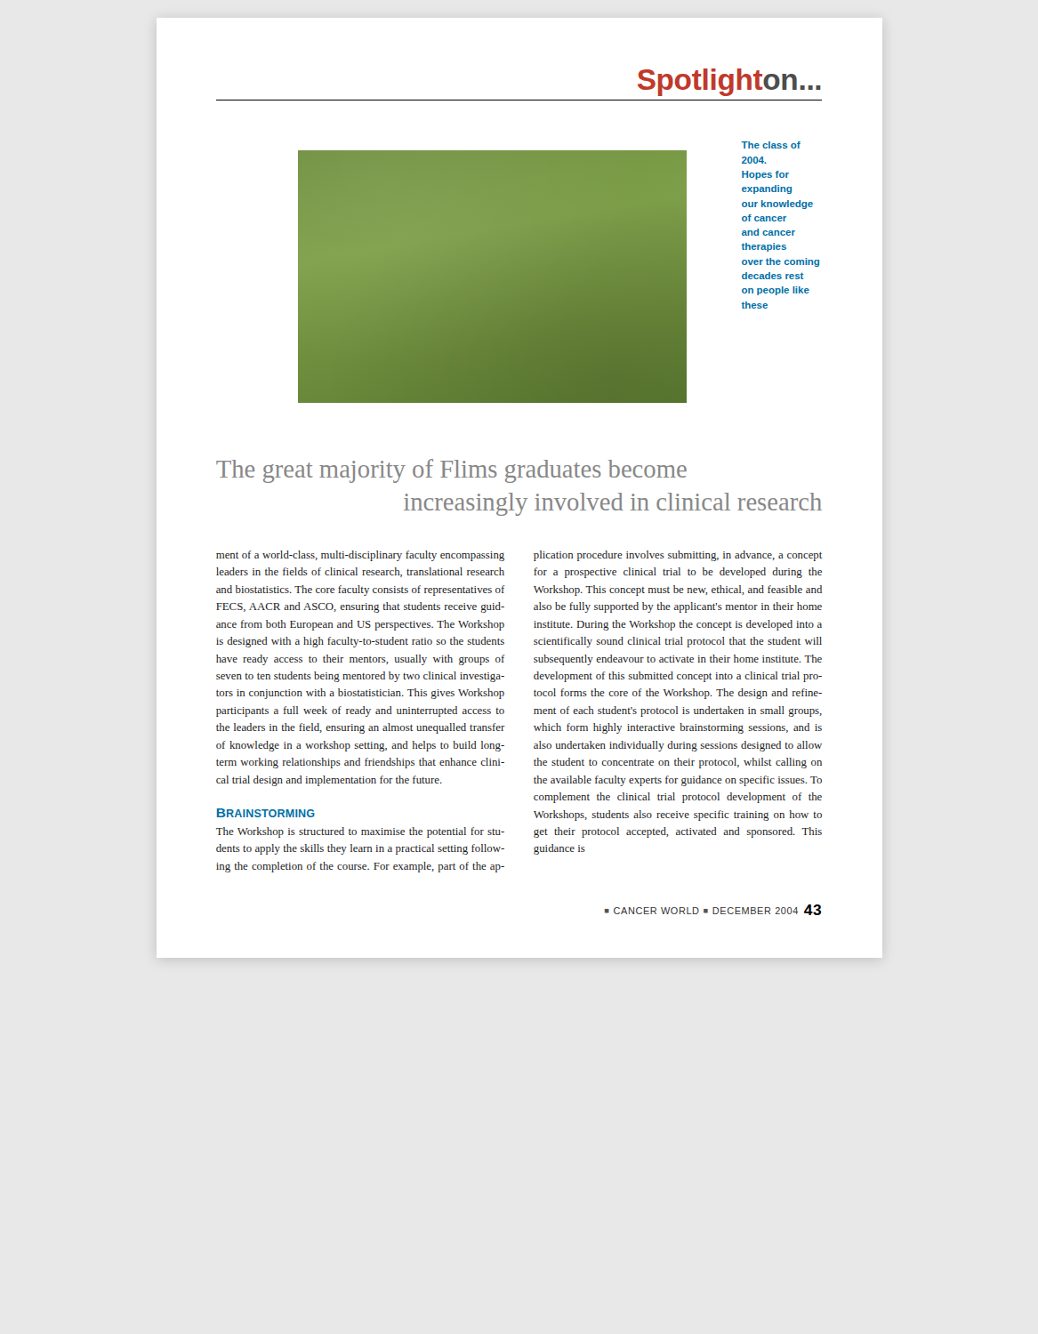Spotlight on...
The class of 2004.
Hopes for expanding
our knowledge
of cancer
and cancer therapies
over the coming
decades rest
on people like these
The great majority of Flims graduates become increasingly involved in clinical research
ment of a world-class, multi-disciplinary faculty encompassing leaders in the fields of clinical research, translational research and biostatistics. The core faculty consists of representatives of FECS, AACR and ASCO, ensuring that students receive guidance from both European and US perspectives. The Workshop is designed with a high faculty-to-student ratio so the students have ready access to their mentors, usually with groups of seven to ten students being mentored by two clinical investigators in conjunction with a biostatistician. This gives Workshop participants a full week of ready and uninterrupted access to the leaders in the field, ensuring an almost unequalled transfer of knowledge in a workshop setting, and helps to build long-term working relationships and friendships that enhance clinical trial design and implementation for the future.
BRAINSTORMING
The Workshop is structured to maximise the potential for students to apply the skills they learn in a practical setting following the completion of the course. For example, part of the application procedure involves submitting, in advance, a concept for a prospective clinical trial to be developed during the Workshop. This concept must be new, ethical, and feasible and also be fully supported by the applicant's mentor in their home institute. During the Workshop the concept is developed into a scientifically sound clinical trial protocol that the student will subsequently endeavour to activate in their home institute. The development of this submitted concept into a clinical trial protocol forms the core of the Workshop. The design and refinement of each student's protocol is undertaken in small groups, which form highly interactive brainstorming sessions, and is also undertaken individually during sessions designed to allow the student to concentrate on their protocol, whilst calling on the available faculty experts for guidance on specific issues. To complement the clinical trial protocol development of the Workshops, students also receive specific training on how to get their protocol accepted, activated and sponsored. This guidance is
■CANCER WORLD■DECEMBER 200443